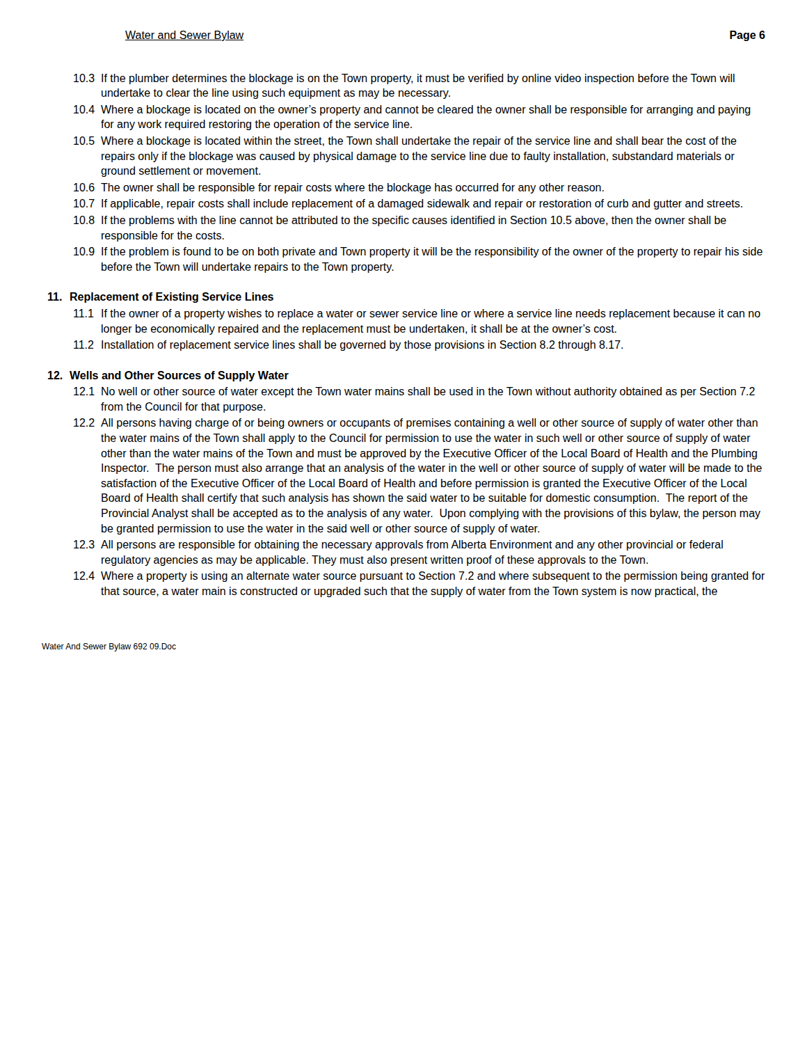Water and Sewer Bylaw Page 6
10.3 If the plumber determines the blockage is on the Town property, it must be verified by online video inspection before the Town will undertake to clear the line using such equipment as may be necessary.
10.4 Where a blockage is located on the owner’s property and cannot be cleared the owner shall be responsible for arranging and paying for any work required restoring the operation of the service line.
10.5 Where a blockage is located within the street, the Town shall undertake the repair of the service line and shall bear the cost of the repairs only if the blockage was caused by physical damage to the service line due to faulty installation, substandard materials or ground settlement or movement.
10.6 The owner shall be responsible for repair costs where the blockage has occurred for any other reason.
10.7 If applicable, repair costs shall include replacement of a damaged sidewalk and repair or restoration of curb and gutter and streets.
10.8 If the problems with the line cannot be attributed to the specific causes identified in Section 10.5 above, then the owner shall be responsible for the costs.
10.9 If the problem is found to be on both private and Town property it will be the responsibility of the owner of the property to repair his side before the Town will undertake repairs to the Town property.
11. Replacement of Existing Service Lines
11.1 If the owner of a property wishes to replace a water or sewer service line or where a service line needs replacement because it can no longer be economically repaired and the replacement must be undertaken, it shall be at the owner’s cost.
11.2 Installation of replacement service lines shall be governed by those provisions in Section 8.2 through 8.17.
12. Wells and Other Sources of Supply Water
12.1 No well or other source of water except the Town water mains shall be used in the Town without authority obtained as per Section 7.2 from the Council for that purpose.
12.2 All persons having charge of or being owners or occupants of premises containing a well or other source of supply of water other than the water mains of the Town shall apply to the Council for permission to use the water in such well or other source of supply of water other than the water mains of the Town and must be approved by the Executive Officer of the Local Board of Health and the Plumbing Inspector. The person must also arrange that an analysis of the water in the well or other source of supply of water will be made to the satisfaction of the Executive Officer of the Local Board of Health and before permission is granted the Executive Officer of the Local Board of Health shall certify that such analysis has shown the said water to be suitable for domestic consumption. The report of the Provincial Analyst shall be accepted as to the analysis of any water. Upon complying with the provisions of this bylaw, the person may be granted permission to use the water in the said well or other source of supply of water.
12.3 All persons are responsible for obtaining the necessary approvals from Alberta Environment and any other provincial or federal regulatory agencies as may be applicable. They must also present written proof of these approvals to the Town.
12.4 Where a property is using an alternate water source pursuant to Section 7.2 and where subsequent to the permission being granted for that source, a water main is constructed or upgraded such that the supply of water from the Town system is now practical, the
Water And Sewer Bylaw 692 09.Doc